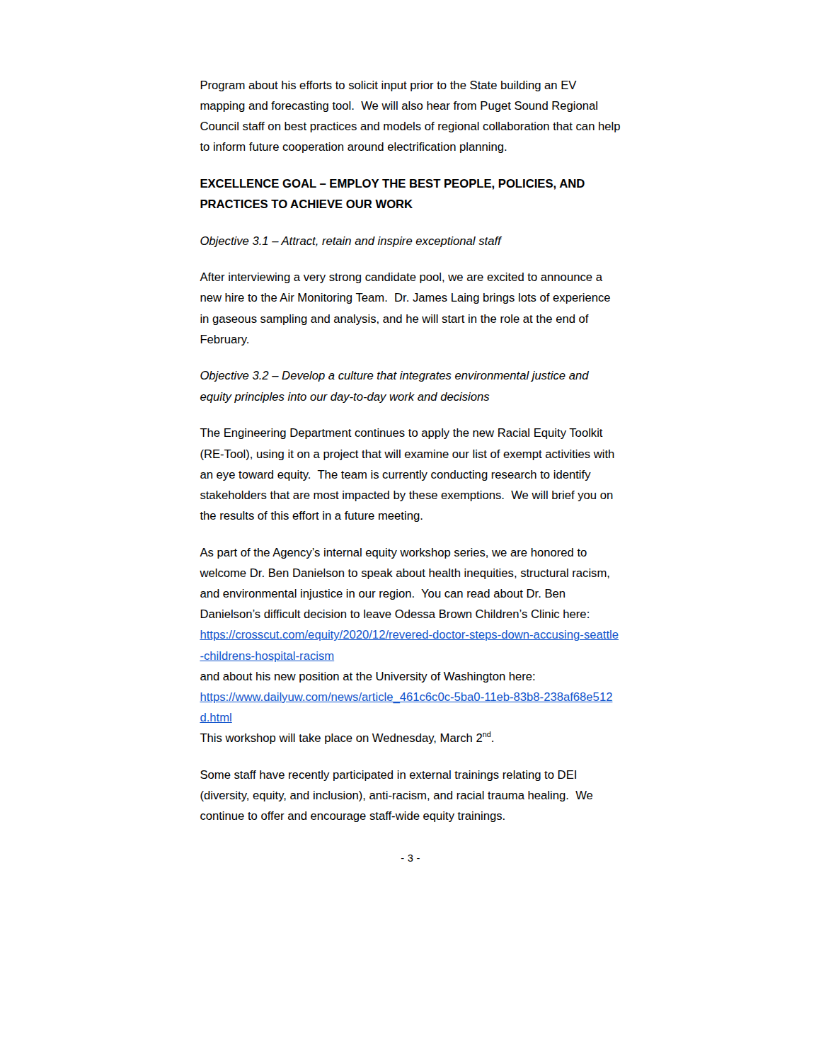Program about his efforts to solicit input prior to the State building an EV mapping and forecasting tool. We will also hear from Puget Sound Regional Council staff on best practices and models of regional collaboration that can help to inform future cooperation around electrification planning.
Excellence Goal – Employ the best people, policies, and practices to achieve our work
Objective 3.1 – Attract, retain and inspire exceptional staff
After interviewing a very strong candidate pool, we are excited to announce a new hire to the Air Monitoring Team. Dr. James Laing brings lots of experience in gaseous sampling and analysis, and he will start in the role at the end of February.
Objective 3.2 – Develop a culture that integrates environmental justice and equity principles into our day-to-day work and decisions
The Engineering Department continues to apply the new Racial Equity Toolkit (RE-Tool), using it on a project that will examine our list of exempt activities with an eye toward equity. The team is currently conducting research to identify stakeholders that are most impacted by these exemptions. We will brief you on the results of this effort in a future meeting.
As part of the Agency’s internal equity workshop series, we are honored to welcome Dr. Ben Danielson to speak about health inequities, structural racism, and environmental injustice in our region. You can read about Dr. Ben Danielson’s difficult decision to leave Odessa Brown Children’s Clinic here:
https://crosscut.com/equity/2020/12/revered-doctor-steps-down-accusing-seattle-childrens-hospital-racism
and about his new position at the University of Washington here:
https://www.dailyuw.com/news/article_461c6c0c-5ba0-11eb-83b8-238af68e512d.html
This workshop will take place on Wednesday, March 2nd.
Some staff have recently participated in external trainings relating to DEI (diversity, equity, and inclusion), anti-racism, and racial trauma healing. We continue to offer and encourage staff-wide equity trainings.
- 3 -